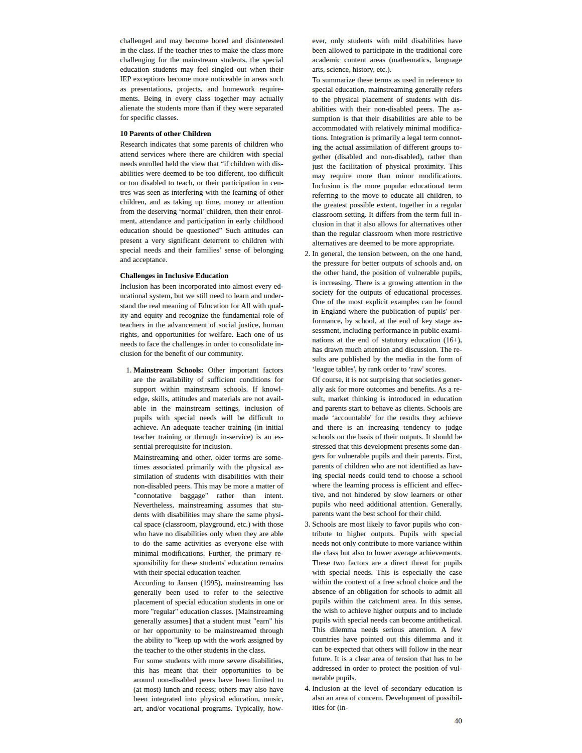challenged and may become bored and disinterested in the class. If the teacher tries to make the class more challenging for the mainstream students, the special education students may feel singled out when their IEP exceptions become more noticeable in areas such as presentations, projects, and homework requirements. Being in every class together may actually alienate the students more than if they were separated for specific classes.
10 Parents of other Children
Research indicates that some parents of children who attend services where there are children with special needs enrolled held the view that “if children with disabilities were deemed to be too different, too difficult or too disabled to teach, or their participation in centres was seen as interfering with the learning of other children, and as taking up time, money or attention from the deserving ‘normal’ children, then their enrolment, attendance and participation in early childhood education should be questioned” Such attitudes can present a very significant deterrent to children with special needs and their families’ sense of belonging and acceptance.
Challenges in Inclusive Education
Inclusion has been incorporated into almost every educational system, but we still need to learn and understand the real meaning of Education for All with quality and equity and recognize the fundamental role of teachers in the advancement of social justice, human rights, and opportunities for welfare. Each one of us needs to face the challenges in order to consolidate inclusion for the benefit of our community.
Mainstream Schools: Other important factors are the availability of sufficient conditions for support within mainstream schools. If knowledge, skills, attitudes and materials are not available in the mainstream settings, inclusion of pupils with special needs will be difficult to achieve. An adequate teacher training (in initial teacher training or through in-service) is an essential prerequisite for inclusion.
Mainstreaming and other, older terms are sometimes associated primarily with the physical assimilation of students with disabilities with their non-disabled peers. This may be more a matter of "connotative baggage" rather than intent. Nevertheless, mainstreaming assumes that students with disabilities may share the same physical space (classroom, playground, etc.) with those who have no disabilities only when they are able to do the same activities as everyone else with minimal modifications. Further, the primary responsibility for these students' education remains with their special education teacher.
According to Jansen (1995), mainstreaming has generally been used to refer to the selective placement of special education students in one or more "regular" education classes. [Mainstreaming generally assumes] that a student must "earn" his or her opportunity to be mainstreamed through the ability to "keep up with the work assigned by the teacher to the other students in the class.
For some students with more severe disabilities, this has meant that their opportunities to be around non-disabled peers have been limited to (at most) lunch and recess; others may also have been integrated into physical education, music, art, and/or vocational programs. Typically, however, only students with mild disabilities have been allowed to participate in the traditional core academic content areas (mathematics, language arts, science, history, etc.).
To summarize these terms as used in reference to special education, mainstreaming generally refers to the physical placement of students with disabilities with their non-disabled peers. The assumption is that their disabilities are able to be accommodated with relatively minimal modifications. Integration is primarily a legal term connoting the actual assimilation of different groups together (disabled and non-disabled), rather than just the facilitation of physical proximity. This may require more than minor modifications. Inclusion is the more popular educational term referring to the move to educate all children, to the greatest possible extent, together in a regular classroom setting. It differs from the term full inclusion in that it also allows for alternatives other than the regular classroom when more restrictive alternatives are deemed to be more appropriate.
In general, the tension between, on the one hand, the pressure for better outputs of schools and, on the other hand, the position of vulnerable pupils, is increasing. There is a growing attention in the society for the outputs of educational processes. One of the most explicit examples can be found in England where the publication of pupils' performance, by school, at the end of key stage assessment, including performance in public examinations at the end of statutory education (16+), has drawn much attention and discussion. The results are published by the media in the form of ‘league tables', by rank order to ‘raw' scores.
Of course, it is not surprising that societies generally ask for more outcomes and benefits. As a result, market thinking is introduced in education and parents start to behave as clients. Schools are made ‘accountable' for the results they achieve and there is an increasing tendency to judge schools on the basis of their outputs. It should be stressed that this development presents some dangers for vulnerable pupils and their parents. First, parents of children who are not identified as having special needs could tend to choose a school where the learning process is efficient and effective, and not hindered by slow learners or other pupils who need additional attention. Generally, parents want the best school for their child.
Schools are most likely to favor pupils who contribute to higher outputs. Pupils with special needs not only contribute to more variance within the class but also to lower average achievements. These two factors are a direct threat for pupils with special needs. This is especially the case within the context of a free school choice and the absence of an obligation for schools to admit all pupils within the catchment area. In this sense, the wish to achieve higher outputs and to include pupils with special needs can become antithetical. This dilemma needs serious attention. A few countries have pointed out this dilemma and it can be expected that others will follow in the near future. It is a clear area of tension that has to be addressed in order to protect the position of vulnerable pupils.
Inclusion at the level of secondary education is also an area of concern. Development of possibilities for (in-
40